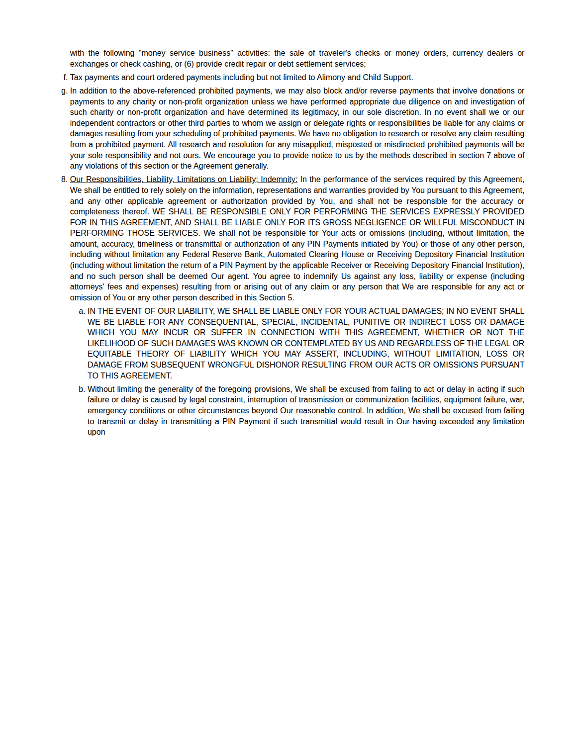with the following "money service business" activities: the sale of traveler's checks or money orders, currency dealers or exchanges or check cashing, or (6) provide credit repair or debt settlement services;
Tax payments and court ordered payments including but not limited to Alimony and Child Support.
In addition to the above-referenced prohibited payments, we may also block and/or reverse payments that involve donations or payments to any charity or non-profit organization unless we have performed appropriate due diligence on and investigation of such charity or non-profit organization and have determined its legitimacy, in our sole discretion. In no event shall we or our independent contractors or other third parties to whom we assign or delegate rights or responsibilities be liable for any claims or damages resulting from your scheduling of prohibited payments. We have no obligation to research or resolve any claim resulting from a prohibited payment. All research and resolution for any misapplied, misposted or misdirected prohibited payments will be your sole responsibility and not ours. We encourage you to provide notice to us by the methods described in section 7 above of any violations of this section or the Agreement generally.
Our Responsibilities, Liability, Limitations on Liability; Indemnity: In the performance of the services required by this Agreement, We shall be entitled to rely solely on the information, representations and warranties provided by You pursuant to this Agreement, and any other applicable agreement or authorization provided by You, and shall not be responsible for the accuracy or completeness thereof. WE SHALL BE RESPONSIBLE ONLY FOR PERFORMING THE SERVICES EXPRESSLY PROVIDED FOR IN THIS AGREEMENT, AND SHALL BE LIABLE ONLY FOR ITS GROSS NEGLIGENCE OR WILLFUL MISCONDUCT IN PERFORMING THOSE SERVICES. We shall not be responsible for Your acts or omissions (including, without limitation, the amount, accuracy, timeliness or transmittal or authorization of any PIN Payments initiated by You) or those of any other person, including without limitation any Federal Reserve Bank, Automated Clearing House or Receiving Depository Financial Institution (including without limitation the return of a PIN Payment by the applicable Receiver or Receiving Depository Financial Institution), and no such person shall be deemed Our agent. You agree to indemnify Us against any loss, liability or expense (including attorneys' fees and expenses) resulting from or arising out of any claim or any person that We are responsible for any act or omission of You or any other person described in this Section 5.
IN THE EVENT OF OUR LIABILITY, WE SHALL BE LIABLE ONLY FOR YOUR ACTUAL DAMAGES; IN NO EVENT SHALL WE BE LIABLE FOR ANY CONSEQUENTIAL, SPECIAL, INCIDENTAL, PUNITIVE OR INDIRECT LOSS OR DAMAGE WHICH YOU MAY INCUR OR SUFFER IN CONNECTION WITH THIS AGREEMENT, WHETHER OR NOT THE LIKELIHOOD OF SUCH DAMAGES WAS KNOWN OR CONTEMPLATED BY US AND REGARDLESS OF THE LEGAL OR EQUITABLE THEORY OF LIABILITY WHICH YOU MAY ASSERT, INCLUDING, WITHOUT LIMITATION, LOSS OR DAMAGE FROM SUBSEQUENT WRONGFUL DISHONOR RESULTING FROM OUR ACTS OR OMISSIONS PURSUANT TO THIS AGREEMENT.
Without limiting the generality of the foregoing provisions, We shall be excused from failing to act or delay in acting if such failure or delay is caused by legal constraint, interruption of transmission or communization facilities, equipment failure, war, emergency conditions or other circumstances beyond Our reasonable control. In addition, We shall be excused from failing to transmit or delay in transmitting a PIN Payment if such transmittal would result in Our having exceeded any limitation upon